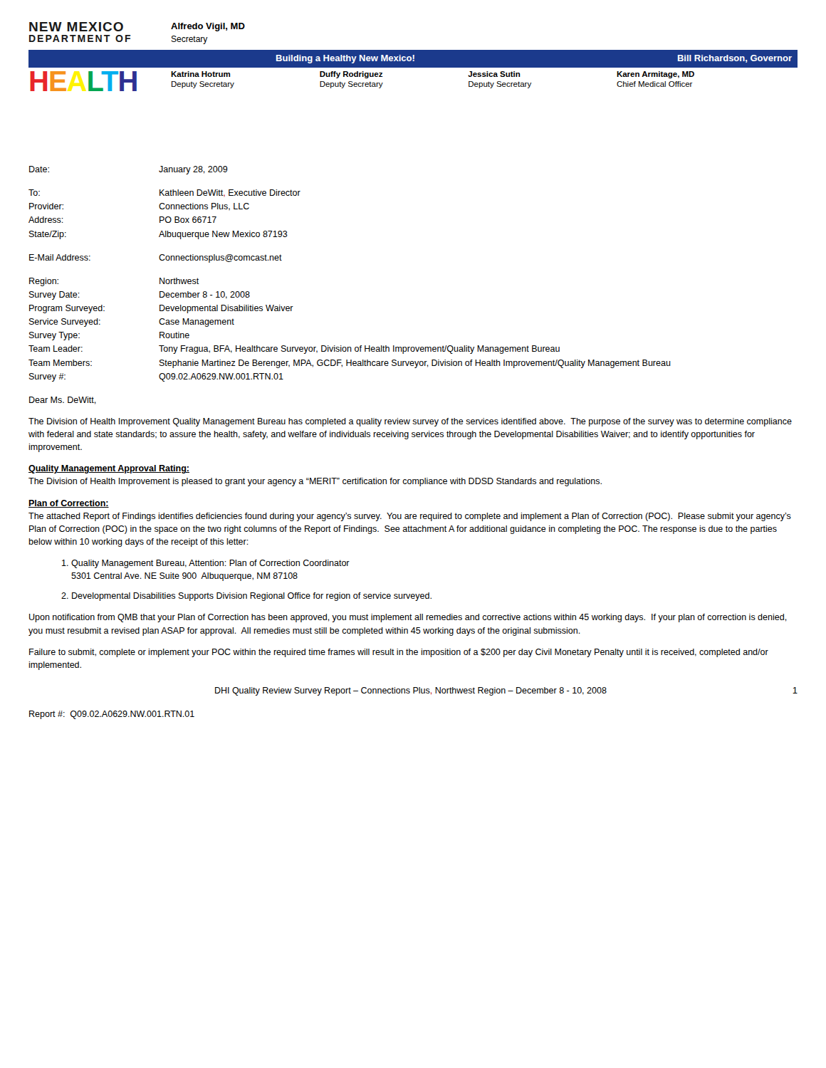| NEW MEXICO DEPARTMENT OF | Alfredo Vigil, MD Secretary |
| | Building a Healthy New Mexico! | Bill Richardson, Governor |
| H E A L T H | / Katrina Hotrum Deputy Secretary / Duffy Rodriguez Deputy Secretary / Jessica Sutin Deputy Secretary / Karen Armitage, MD Chief Medical Officer / |
| Date: | January 28, 2009 |
| To: | Kathleen DeWitt , Executive Director |
| Provider: | Connections Plus, LLC |
| Address: | PO Box 66717 |
| State/Zip: | Albuquerque New Mexico 87193 |
| E-Mail Address: | Connectionsplus@comcast.net |
| Region: | Northwest |
| Survey Date: | December 8 - 10, 2008 |
| Program Surveyed: | Developmental Disabilities Waiver |
| Service Surveyed: | Case Management |
| Survey Type: | Routine |
| Team Leader: | Tony Fragua, BFA, Healthcare Surveyor, Division of Health Improvement/Quality Management Bureau |
| Team Members: | Stephanie Martinez De Berenger, MPA, GCDF, Healthcare Surveyor, Division of Health Improvement/Quality Management Bureau |
| Survey #: | Q09.02.A0629.NW.001.RTN.01 |
Dear Ms. DeWitt,
The Division of Health Improvement Quality Management Bureau has completed a quality review survey of the services identified above. The purpose of the survey was to determine compliance with federal and state standards; to assure the health, safety, and welfare of individuals receiving services through the Developmental Disabilities Waiver; and to identify opportunities for improvement.
Quality Management Approval Rating:
The Division of Health Improvement is pleased to grant your agency a “MERIT” certification for compliance with DDSD Standards and regulations.
Plan of Correction:
The attached Report of Findings identifies deficiencies found during your agency’s survey. You are required to complete and implement a Plan of Correction (POC). Please submit your agency’s Plan of Correction (POC) in the space on the two right columns of the Report of Findings. See attachment A for additional guidance in completing the POC. The response is due to the parties below within 10 working days of the receipt of this letter:
Quality Management Bureau, Attention: Plan of Correction Coordinator 5301 Central Ave. NE Suite 900 Albuquerque, NM 87108
Developmental Disabilities Supports Division Regional Office for region of service surveyed.
Upon notification from QMB that your Plan of Correction has been approved, you must implement all remedies and corrective actions within 45 working days. If your plan of correction is denied, you must resubmit a revised plan ASAP for approval. All remedies must still be completed within 45 working days of the original submission.
Failure to submit, complete or implement your POC within the required time frames will result in the imposition of a $200 per day Civil Monetary Penalty until it is received, completed and/or implemented.
1
DHI Quality Review Survey Report – Connections Plus, Northwest Region – December 8 - 10, 2008
Report #: Q09.02.A0629.NW.001.RTN.01